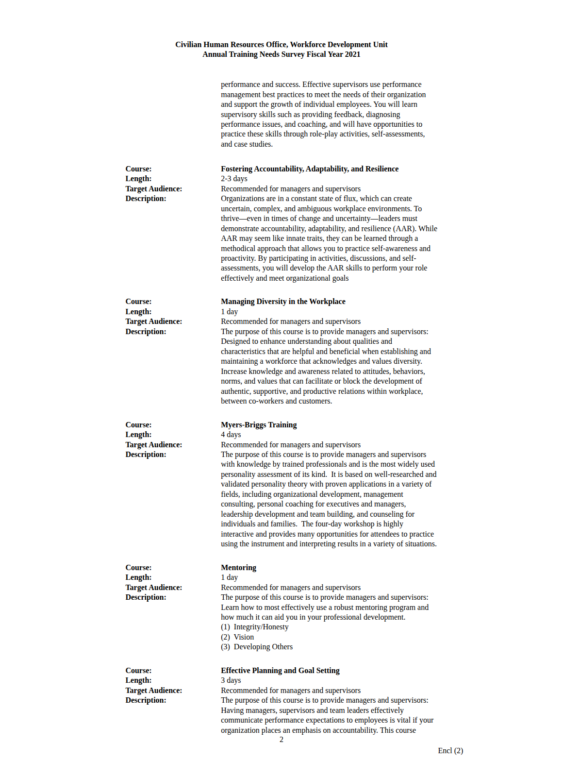Civilian Human Resources Office, Workforce Development Unit Annual Training Needs Survey Fiscal Year 2021
performance and success. Effective supervisors use performance management best practices to meet the needs of their organization and support the growth of individual employees. You will learn supervisory skills such as providing feedback, diagnosing performance issues, and coaching, and will have opportunities to practice these skills through role-play activities, self-assessments, and case studies.
| Course: | Fostering Accountability, Adaptability, and Resilience |
| Length: | 2-3 days |
| Target Audience: | Recommended for managers and supervisors |
| Description: | Organizations are in a constant state of flux, which can create uncertain, complex, and ambiguous workplace environments. To thrive—even in times of change and uncertainty—leaders must demonstrate accountability, adaptability, and resilience (AAR). While AAR may seem like innate traits, they can be learned through a methodical approach that allows you to practice self-awareness and proactivity. By participating in activities, discussions, and self-assessments, you will develop the AAR skills to perform your role effectively and meet organizational goals |
| Course: | Managing Diversity in the Workplace |
| Length: | 1 day |
| Target Audience: | Recommended for managers and supervisors |
| Description: | The purpose of this course is to provide managers and supervisors: Designed to enhance understanding about qualities and characteristics that are helpful and beneficial when establishing and maintaining a workforce that acknowledges and values diversity. Increase knowledge and awareness related to attitudes, behaviors, norms, and values that can facilitate or block the development of authentic, supportive, and productive relations within workplace, between co-workers and customers. |
| Course: | Myers-Briggs Training |
| Length: | 4 days |
| Target Audience: | Recommended for managers and supervisors |
| Description: | The purpose of this course is to provide managers and supervisors with knowledge by trained professionals and is the most widely used personality assessment of its kind. It is based on well-researched and validated personality theory with proven applications in a variety of fields, including organizational development, management consulting, personal coaching for executives and managers, leadership development and team building, and counseling for individuals and families. The four-day workshop is highly interactive and provides many opportunities for attendees to practice using the instrument and interpreting results in a variety of situations. |
| Course: | Mentoring |
| Length: | 1 day |
| Target Audience: | Recommended for managers and supervisors |
| Description: | The purpose of this course is to provide managers and supervisors: Learn how to most effectively use a robust mentoring program and how much it can aid you in your professional development. (1) Integrity/Honesty (2) Vision (3) Developing Others |
| Course: | Effective Planning and Goal Setting |
| Length: | 3 days |
| Target Audience: | Recommended for managers and supervisors |
| Description: | The purpose of this course is to provide managers and supervisors: Having managers, supervisors and team leaders effectively communicate performance expectations to employees is vital if your organization places an emphasis on accountability. This course |
2
Encl (2)